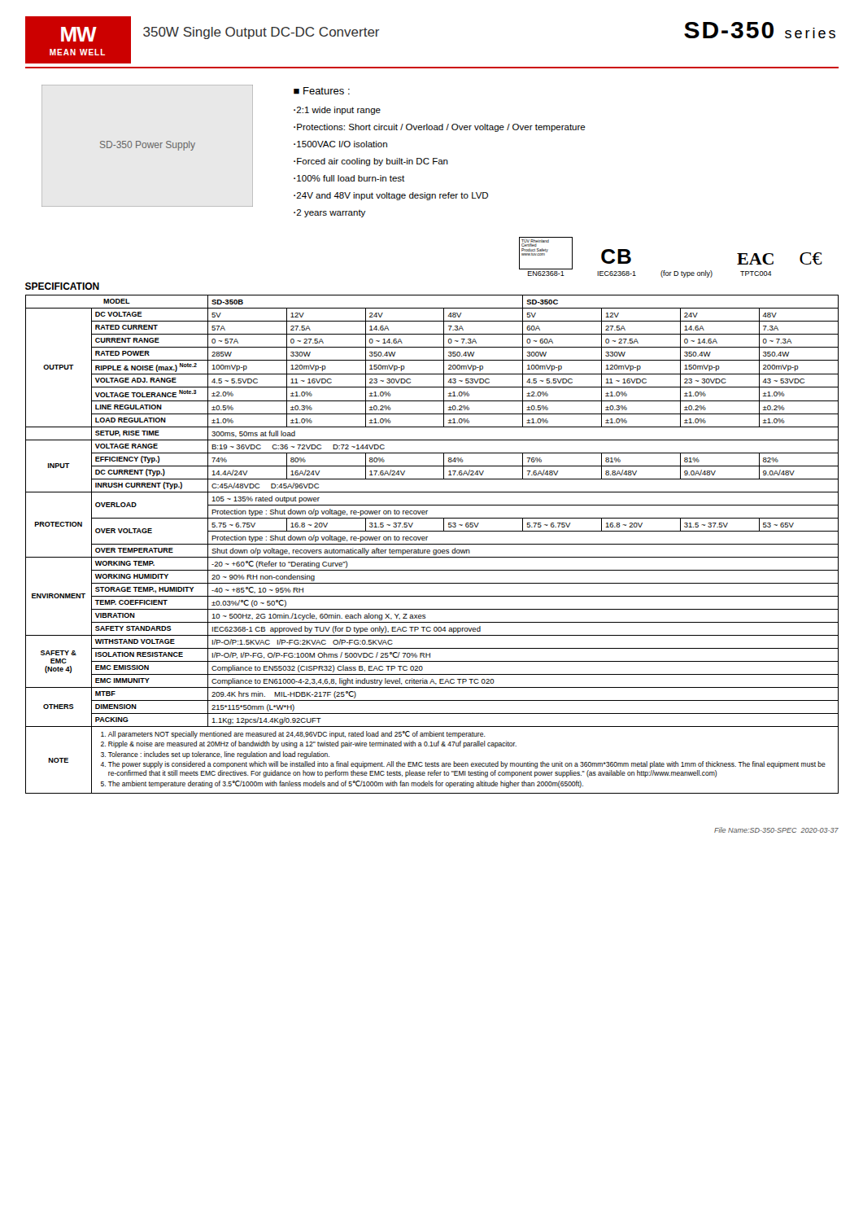MW MEAN WELL
350W Single Output DC-DC Converter
SD-350 series
■ Features :
2:1 wide input range
Protections: Short circuit / Overload / Over voltage / Over temperature
1500VAC I/O isolation
Forced air cooling by built-in DC Fan
100% full load burn-in test
24V and 48V input voltage design refer to LVD
2 years warranty
TÜV Rheinland
Certified
Product Safety
www.tuv.com
EN62368-1
CB
IEC62368-1
(for D type only)
EAC
TPTC004
C€
SPECIFICATION
| MODEL | SD-350B | SD-350C |
| OUTPUT | DC VOLTAGE | 5V | 12V | 24V | 48V | 5V | 12V | 24V | 48V |
| RATED CURRENT | 57A | 27.5A | 14.6A | 7.3A | 60A | 27.5A | 14.6A | 7.3A |
| CURRENT RANGE | 0 ~ 57A | 0 ~ 27.5A | 0 ~ 14.6A | 0 ~ 7.3A | 0 ~ 60A | 0 ~ 27.5A | 0 ~ 14.6A | 0 ~ 7.3A |
| RATED POWER | 285W | 330W | 350.4W | 350.4W | 300W | 330W | 350.4W | 350.4W |
| RIPPLE & NOISE (max.) Note.2 | 100mVp-p | 120mVp-p | 150mVp-p | 200mVp-p | 100mVp-p | 120mVp-p | 150mVp-p | 200mVp-p |
| VOLTAGE ADJ. RANGE | 4.5 ~ 5.5VDC | 11 ~ 16VDC | 23 ~ 30VDC | 43 ~ 53VDC | 4.5 ~ 5.5VDC | 11 ~ 16VDC | 23 ~ 30VDC | 43 ~ 53VDC |
| VOLTAGE TOLERANCE Note.3 | ±2.0% | ±1.0% | ±1.0% | ±1.0% | ±2.0% | ±1.0% | ±1.0% | ±1.0% |
| LINE REGULATION | ±0.5% | ±0.3% | ±0.2% | ±0.2% | ±0.5% | ±0.3% | ±0.2% | ±0.2% |
| LOAD REGULATION | ±1.0% | ±1.0% | ±1.0% | ±1.0% | ±1.0% | ±1.0% | ±1.0% | ±1.0% |
| | SETUP, RISE TIME | 300ms, 50ms at full load |
| INPUT | VOLTAGE RANGE | B:19 ~ 36VDC C:36 ~ 72VDC D:72 ~144VDC |
| EFFICIENCY (Typ.) | 74% | 80% | 80% | 84% | 76% | 81% | 81% | 82% |
| DC CURRENT (Typ.) | 14.4A/24V | 16A/24V | 17.6A/24V | 17.6A/24V | 7.6A/48V | 8.8A/48V | 9.0A/48V | 9.0A/48V |
| INRUSH CURRENT (Typ.) | C:45A/48VDC D:45A/96VDC |
| PROTECTION | OVERLOAD | 105 ~ 135% rated output power |
| Protection type : Shut down o/p voltage, re-power on to recover |
| OVER VOLTAGE | 5.75 ~ 6.75V | 16.8 ~ 20V | 31.5 ~ 37.5V | 53 ~ 65V | 5.75 ~ 6.75V | 16.8 ~ 20V | 31.5 ~ 37.5V | 53 ~ 65V |
| Protection type : Shut down o/p voltage, re-power on to recover |
| OVER TEMPERATURE | Shut down o/p voltage, recovers automatically after temperature goes down |
| ENVIRONMENT | WORKING TEMP. | -20 ~ +60℃ (Refer to "Derating Curve") |
| WORKING HUMIDITY | 20 ~ 90% RH non-condensing |
| STORAGE TEMP., HUMIDITY | -40 ~ +85℃, 10 ~ 95% RH |
| TEMP. COEFFICIENT | ±0.03%/℃ (0 ~ 50℃) |
| VIBRATION | 10 ~ 500Hz, 2G 10min./1cycle, 60min. each along X, Y, Z axes |
| SAFETY STANDARDS | IEC62368-1 CB approved by TUV (for D type only), EAC TP TC 004 approved |
| SAFETY & EMC (Note 4) | WITHSTAND VOLTAGE | I/P-O/P:1.5KVAC I/P-FG:2KVAC O/P-FG:0.5KVAC |
| ISOLATION RESISTANCE | I/P-O/P, I/P-FG, O/P-FG:100M Ohms / 500VDC / 25℃/ 70% RH |
| EMC EMISSION | Compliance to EN55032 (CISPR32) Class B, EAC TP TC 020 |
| EMC IMMUNITY | Compliance to EN61000-4-2,3,4,6,8, light industry level, criteria A, EAC TP TC 020 |
| OTHERS | MTBF | 209.4K hrs min. MIL-HDBK-217F (25℃) |
| DIMENSION | 215*115*50mm (L*W*H) |
| PACKING | 1.1Kg; 12pcs/14.4Kg/0.92CUFT |
| NOTE | All parameters NOT specially mentioned are measured at 24,48,96VDC input, rated load and 25℃ of ambient temperature. Ripple & noise are measured at 20MHz of bandwidth by using a 12" twisted pair-wire terminated with a 0.1uf & 47uf parallel capacitor. Tolerance : includes set up tolerance, line regulation and load regulation. The power supply is considered a component which will be installed into a final equipment. All the EMC tests are been executed by mounting the unit on a 360mm*360mm metal plate with 1mm of thickness. The final equipment must be re-confirmed that it still meets EMC directives. For guidance on how to perform these EMC tests, please refer to "EMI testing of component power supplies." (as available on http://www.meanwell.com) The ambient temperature derating of 3.5℃/1000m with fanless models and of 5℃/1000m with fan models for operating altitude higher than 2000m(6500ft). |
File Name:SD-350-SPEC 2020-03-37